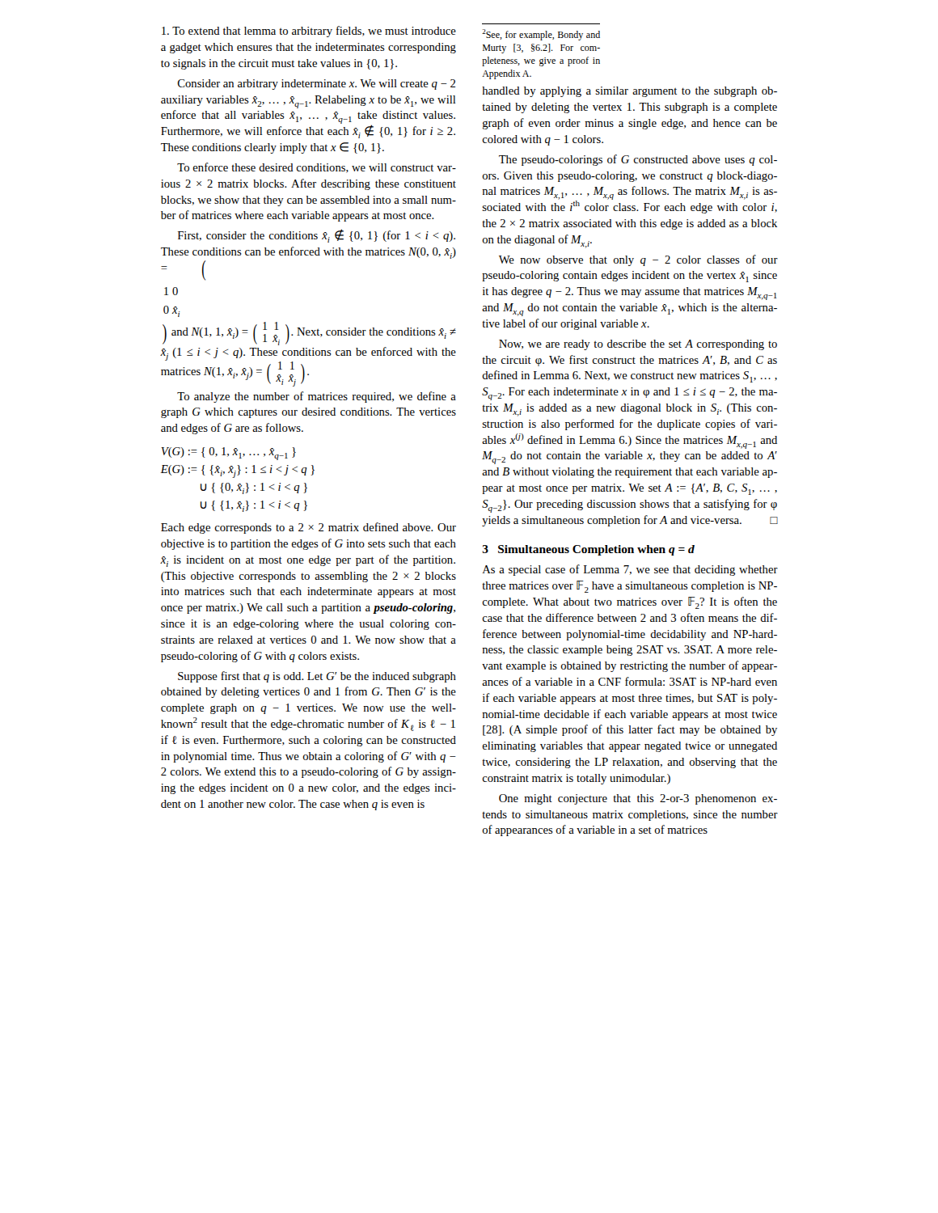1. To extend that lemma to arbitrary fields, we must introduce a gadget which ensures that the indeterminates corresponding to signals in the circuit must take values in {0, 1}.
Consider an arbitrary indeterminate x. We will create q − 2 auxiliary variables x̂2, … , x̂q−1. Relabeling x to be x̂1, we will enforce that all variables x̂1, … , x̂q−1 take distinct values. Furthermore, we will enforce that each x̂i ∉ {0, 1} for i ≥ 2. These conditions clearly imply that x ∈ {0, 1}.
To enforce these desired conditions, we will construct various 2 × 2 matrix blocks. After describing these constituent blocks, we show that they can be assembled into a small number of matrices where each variable appears at most once.
First, consider the conditions x̂i ∉ {0, 1} (for 1 < i < q). These conditions can be enforced with the matrices N(0, 0, x̂i) = (
| 1 | 0 |
| 0 | x̂ i |
) and N(1, 1, x̂i) = (
| 1 | 1 |
| 1 | x̂ i |
). Next, consider the conditions x̂i ≠ x̂j (1 ≤ i < j < q). These conditions can be enforced with the matrices N(1, x̂i, x̂j) = (
| 1 | 1 |
| x̂ i | x̂ j |
).
To analyze the number of matrices required, we define a graph G which captures our desired conditions. The vertices and edges of G are as follows.
V(G) := { 0, 1, x̂1, … , x̂q−1 } E(G) := { {x̂i, x̂j} : 1 ≤ i < j < q } ∪ { {0, x̂i} : 1 < i < q } ∪ { {1, x̂i} : 1 < i < q }
Each edge corresponds to a 2 × 2 matrix defined above. Our objective is to partition the edges of G into sets such that each x̂i is incident on at most one edge per part of the partition. (This objective corresponds to assembling the 2 × 2 blocks into matrices such that each indeterminate appears at most once per matrix.) We call such a partition a pseudo-coloring, since it is an edge-coloring where the usual coloring constraints are relaxed at vertices 0 and 1. We now show that a pseudo-coloring of G with q colors exists.
Suppose first that q is odd. Let G′ be the induced subgraph obtained by deleting vertices 0 and 1 from G. Then G′ is the complete graph on q − 1 vertices. We now use the well-known2 result that the edge-chromatic number of Kℓ is ℓ − 1 if ℓ is even. Furthermore, such a coloring can be constructed in polynomial time. Thus we obtain a coloring of G′ with q − 2 colors. We extend this to a pseudo-coloring of G by assigning the edges incident on 0 a new color, and the edges incident on 1 another new color. The case when q is even is
2See, for example, Bondy and Murty [3, §6.2]. For completeness, we give a proof in Appendix A.
handled by applying a similar argument to the subgraph obtained by deleting the vertex 1. This subgraph is a complete graph of even order minus a single edge, and hence can be colored with q − 1 colors.
The pseudo-colorings of G constructed above uses q colors. Given this pseudo-coloring, we construct q block-diagonal matrices Mx,1, … , Mx,q as follows. The matrix Mx,i is associated with the ith color class. For each edge with color i, the 2 × 2 matrix associated with this edge is added as a block on the diagonal of Mx,i.
We now observe that only q − 2 color classes of our pseudo-coloring contain edges incident on the vertex x̂1 since it has degree q − 2. Thus we may assume that matrices Mx,q−1 and Mx,q do not contain the variable x̂1, which is the alternative label of our original variable x.
Now, we are ready to describe the set A corresponding to the circuit φ. We first construct the matrices A′, B, and C as defined in Lemma 6. Next, we construct new matrices S1, … , Sq−2. For each indeterminate x in φ and 1 ≤ i ≤ q − 2, the matrix Mx,i is added as a new diagonal block in Si. (This construction is also performed for the duplicate copies of variables x(j) defined in Lemma 6.) Since the matrices Mx,q−1 and Mq−2 do not contain the variable x, they can be added to A′ and B without violating the requirement that each variable appear at most once per matrix. We set A := {A′, B, C, S1, … , Sq−2}. Our preceding discussion shows that a satisfying for φ yields a simultaneous completion for A and vice-versa. □
3 Simultaneous Completion when q = d
As a special case of Lemma 7, we see that deciding whether three matrices over 𝔽2 have a simultaneous completion is NP-complete. What about two matrices over 𝔽2? It is often the case that the difference between 2 and 3 often means the difference between polynomial-time decidability and NP-hardness, the classic example being 2SAT vs. 3SAT. A more relevant example is obtained by restricting the number of appearances of a variable in a CNF formula: 3SAT is NP-hard even if each variable appears at most three times, but SAT is polynomial-time decidable if each variable appears at most twice [28]. (A simple proof of this latter fact may be obtained by eliminating variables that appear negated twice or unnegated twice, considering the LP relaxation, and observing that the constraint matrix is totally unimodular.)
One might conjecture that this 2-or-3 phenomenon extends to simultaneous matrix completions, since the number of appearances of a variable in a set of matrices